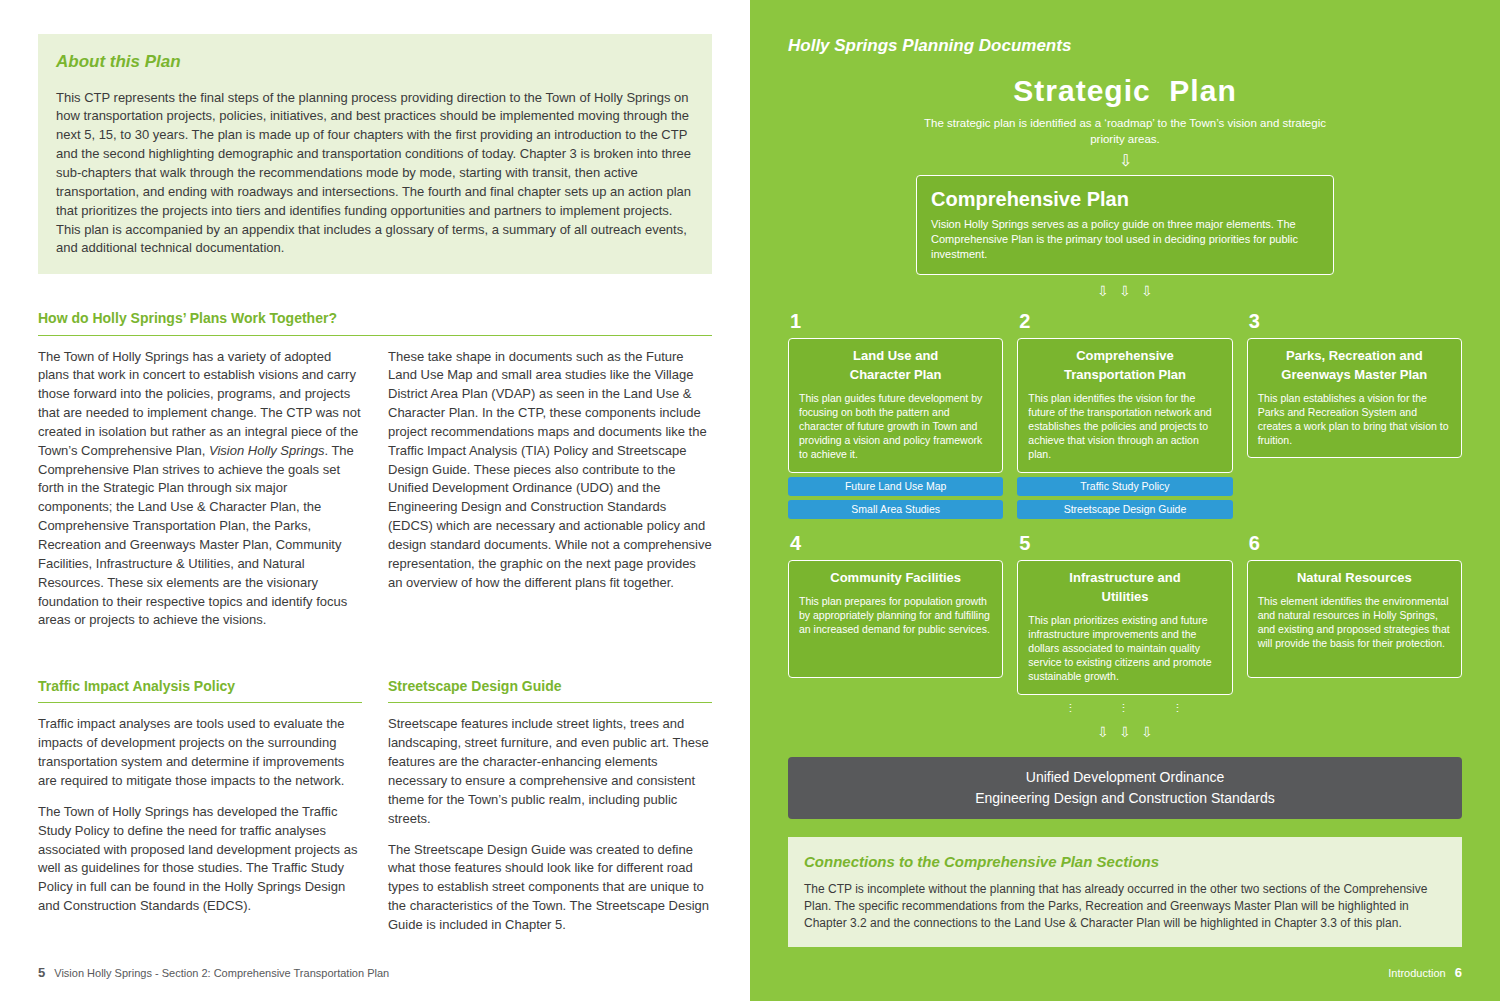About this Plan
This CTP represents the final steps of the planning process providing direction to the Town of Holly Springs on how transportation projects, policies, initiatives, and best practices should be implemented moving through the next 5, 15, to 30 years. The plan is made up of four chapters with the first providing an introduction to the CTP and the second highlighting demographic and transportation conditions of today. Chapter 3 is broken into three sub-chapters that walk through the recommendations mode by mode, starting with transit, then active transportation, and ending with roadways and intersections. The fourth and final chapter sets up an action plan that prioritizes the projects into tiers and identifies funding opportunities and partners to implement projects. This plan is accompanied by an appendix that includes a glossary of terms, a summary of all outreach events, and additional technical documentation.
How do Holly Springs’ Plans Work Together?
The Town of Holly Springs has a variety of adopted plans that work in concert to establish visions and carry those forward into the policies, programs, and projects that are needed to implement change. The CTP was not created in isolation but rather as an integral piece of the Town’s Comprehensive Plan, Vision Holly Springs. The Comprehensive Plan strives to achieve the goals set forth in the Strategic Plan through six major components; the Land Use & Character Plan, the Comprehensive Transportation Plan, the Parks, Recreation and Greenways Master Plan, Community Facilities, Infrastructure & Utilities, and Natural Resources. These six elements are the visionary foundation to their respective topics and identify focus areas or projects to achieve the visions.
These take shape in documents such as the Future Land Use Map and small area studies like the Village District Area Plan (VDAP) as seen in the Land Use & Character Plan. In the CTP, these components include project recommendations maps and documents like the Traffic Impact Analysis (TIA) Policy and Streetscape Design Guide. These pieces also contribute to the Unified Development Ordinance (UDO) and the Engineering Design and Construction Standards (EDCS) which are necessary and actionable policy and design standard documents. While not a comprehensive representation, the graphic on the next page provides an overview of how the different plans fit together.
Traffic Impact Analysis Policy
Traffic impact analyses are tools used to evaluate the impacts of development projects on the surrounding transportation system and determine if improvements are required to mitigate those impacts to the network.
The Town of Holly Springs has developed the Traffic Study Policy to define the need for traffic analyses associated with proposed land development projects as well as guidelines for those studies. The Traffic Study Policy in full can be found in the Holly Springs Design and Construction Standards (EDCS).
Streetscape Design Guide
Streetscape features include street lights, trees and landscaping, street furniture, and even public art. These features are the character-enhancing elements necessary to ensure a comprehensive and consistent theme for the Town’s public realm, including public streets.
The Streetscape Design Guide was created to define what those features should look like for different road types to establish street components that are unique to the characteristics of the Town. The Streetscape Design Guide is included in Chapter 5.
5 Vision Holly Springs - Section 2: Comprehensive Transportation Plan
Holly Springs Planning Documents
Strategic Plan
The strategic plan is identified as a ‘roadmap’ to the Town’s vision and strategic priority areas.
⇩
Comprehensive Plan
Vision Holly Springs serves as a policy guide on three major elements. The Comprehensive Plan is the primary tool used in deciding priorities for public investment.
⇩⇩⇩
1
Land Use and
Character Plan
This plan guides future development by focusing on both the pattern and character of future growth in Town and providing a vision and policy framework to achieve it.
Future Land Use Map
Small Area Studies
2
Comprehensive
Transportation Plan
This plan identifies the vision for the future of the transportation network and establishes the policies and projects to achieve that vision through an action plan.
Traffic Study Policy
Streetscape Design Guide
3
Parks, Recreation and
Greenways Master Plan
This plan establishes a vision for the Parks and Recreation System and creates a work plan to bring that vision to fruition.
4
Community Facilities
This plan prepares for population growth by appropriately planning for and fulfilling an increased demand for public services.
5
Infrastructure and
Utilities
This plan prioritizes existing and future infrastructure improvements and the dollars associated to maintain quality service to existing citizens and promote sustainable growth.
6
Natural Resources
This element identifies the environmental and natural resources in Holly Springs, and existing and proposed strategies that will provide the basis for their protection.
⋮ ⋮ ⋮
⇩⇩⇩
Unified Development Ordinance
Engineering Design and Construction Standards
Connections to the Comprehensive Plan Sections
The CTP is incomplete without the planning that has already occurred in the other two sections of the Comprehensive Plan. The specific recommendations from the Parks, Recreation and Greenways Master Plan will be highlighted in Chapter 3.2 and the connections to the Land Use & Character Plan will be highlighted in Chapter 3.3 of this plan.
Introduction 6